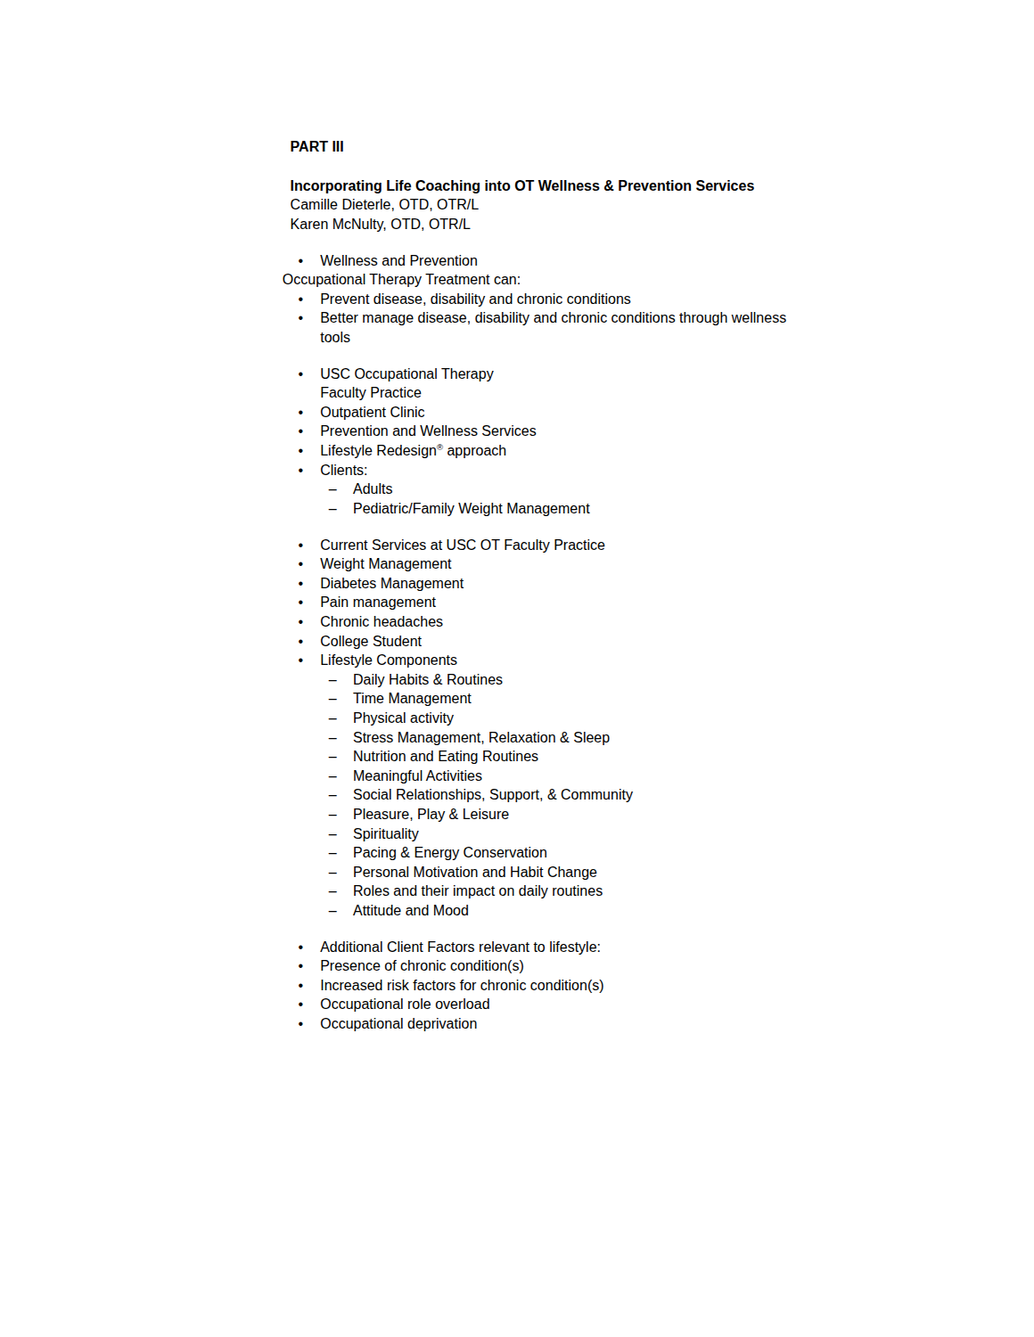PART III
Incorporating Life Coaching into OT Wellness & Prevention Services
Camille Dieterle, OTD, OTR/L
Karen McNulty, OTD, OTR/L
Wellness and Prevention
Occupational Therapy Treatment can:
Prevent disease, disability and chronic conditions
Better manage disease, disability and chronic conditions through wellness tools
USC Occupational Therapy
Faculty Practice
Outpatient Clinic
Prevention and Wellness Services
Lifestyle Redesign® approach
Clients:
Adults
Pediatric/Family Weight Management
Current Services at USC OT Faculty Practice
Weight Management
Diabetes Management
Pain management
Chronic headaches
College Student
Lifestyle Components
Daily Habits & Routines
Time Management
Physical activity
Stress Management, Relaxation & Sleep
Nutrition and Eating Routines
Meaningful Activities
Social Relationships, Support, & Community
Pleasure, Play & Leisure
Spirituality
Pacing & Energy Conservation
Personal Motivation and Habit Change
Roles and their impact on daily routines
Attitude and Mood
Additional Client Factors relevant to lifestyle:
Presence of chronic condition(s)
Increased risk factors for chronic condition(s)
Occupational role overload
Occupational deprivation